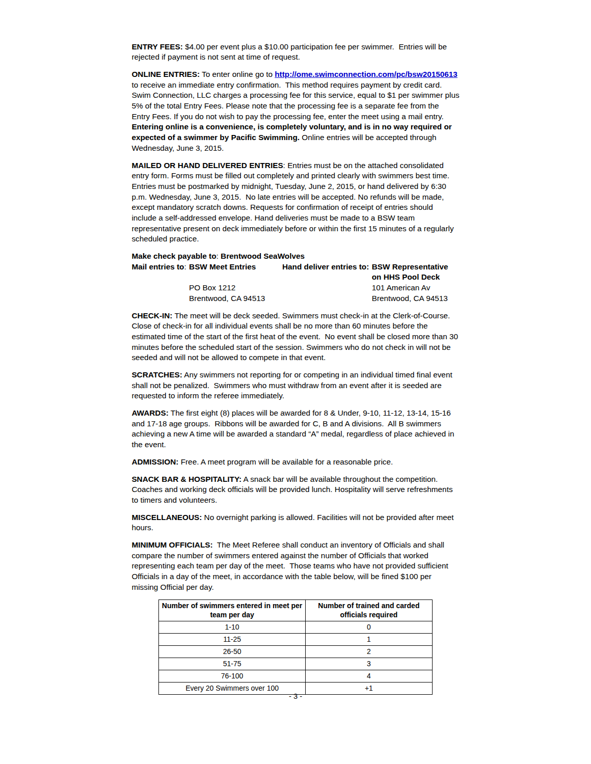ENTRY FEES: $4.00 per event plus a $10.00 participation fee per swimmer. Entries will be rejected if payment is not sent at time of request.
ONLINE ENTRIES: To enter online go to http://ome.swimconnection.com/pc/bsw20150613 to receive an immediate entry confirmation. This method requires payment by credit card. Swim Connection, LLC charges a processing fee for this service, equal to $1 per swimmer plus 5% of the total Entry Fees. Please note that the processing fee is a separate fee from the Entry Fees. If you do not wish to pay the processing fee, enter the meet using a mail entry. Entering online is a convenience, is completely voluntary, and is in no way required or expected of a swimmer by Pacific Swimming. Online entries will be accepted through Wednesday, June 3, 2015.
MAILED OR HAND DELIVERED ENTRIES: Entries must be on the attached consolidated entry form. Forms must be filled out completely and printed clearly with swimmers best time. Entries must be postmarked by midnight, Tuesday, June 2, 2015, or hand delivered by 6:30 p.m. Wednesday, June 3, 2015. No late entries will be accepted. No refunds will be made, except mandatory scratch downs. Requests for confirmation of receipt of entries should include a self-addressed envelope. Hand deliveries must be made to a BSW team representative present on deck immediately before or within the first 15 minutes of a regularly scheduled practice.
Make check payable to: Brentwood SeaWolves
| Mail entries to : | BSW Meet Entries | Hand deliver entries to: | BSW Representative on HHS Pool Deck |
| | PO Box 1212 | | 101 American Av |
| | Brentwood, CA 94513 | | Brentwood, CA 94513 |
CHECK-IN: The meet will be deck seeded. Swimmers must check-in at the Clerk-of-Course. Close of check-in for all individual events shall be no more than 60 minutes before the estimated time of the start of the first heat of the event. No event shall be closed more than 30 minutes before the scheduled start of the session. Swimmers who do not check in will not be seeded and will not be allowed to compete in that event.
SCRATCHES: Any swimmers not reporting for or competing in an individual timed final event shall not be penalized. Swimmers who must withdraw from an event after it is seeded are requested to inform the referee immediately.
AWARDS: The first eight (8) places will be awarded for 8 & Under, 9-10, 11-12, 13-14, 15-16 and 17-18 age groups. Ribbons will be awarded for C, B and A divisions. All B swimmers achieving a new A time will be awarded a standard “A” medal, regardless of place achieved in the event.
ADMISSION: Free. A meet program will be available for a reasonable price.
SNACK BAR & HOSPITALITY: A snack bar will be available throughout the competition. Coaches and working deck officials will be provided lunch. Hospitality will serve refreshments to timers and volunteers.
MISCELLANEOUS: No overnight parking is allowed. Facilities will not be provided after meet hours.
MINIMUM OFFICIALS: The Meet Referee shall conduct an inventory of Officials and shall compare the number of swimmers entered against the number of Officials that worked representing each team per day of the meet. Those teams who have not provided sufficient Officials in a day of the meet, in accordance with the table below, will be fined $100 per missing Official per day.
| Number of swimmers entered in meet per team per day | Number of trained and carded officials required |
| --- | --- |
| 1-10 | 0 |
| 11-25 | 1 |
| 26-50 | 2 |
| 51-75 | 3 |
| 76-100 | 4 |
| Every 20 Swimmers over 100 | +1 |
- 3 -